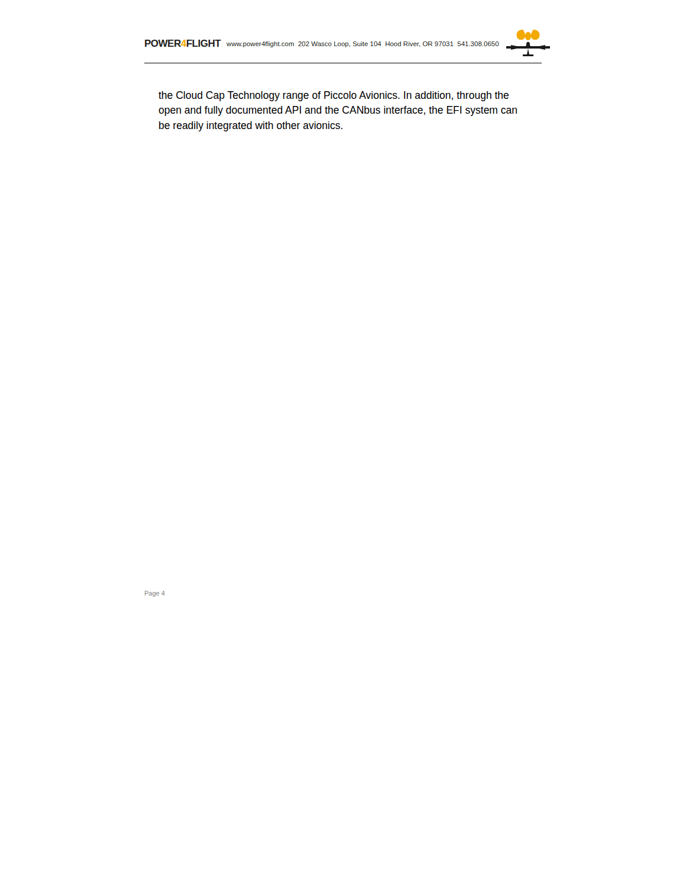POWER4 FLIGHT
www.power4flight.com 202 Wasco Loop, Suite 104 Hood River, OR 97031 541.308.0650
the Cloud Cap Technology range of Piccolo Avionics. In addition, through the open and fully documented API and the CANbus interface, the EFI system can be readily integrated with other avionics.
Page 4